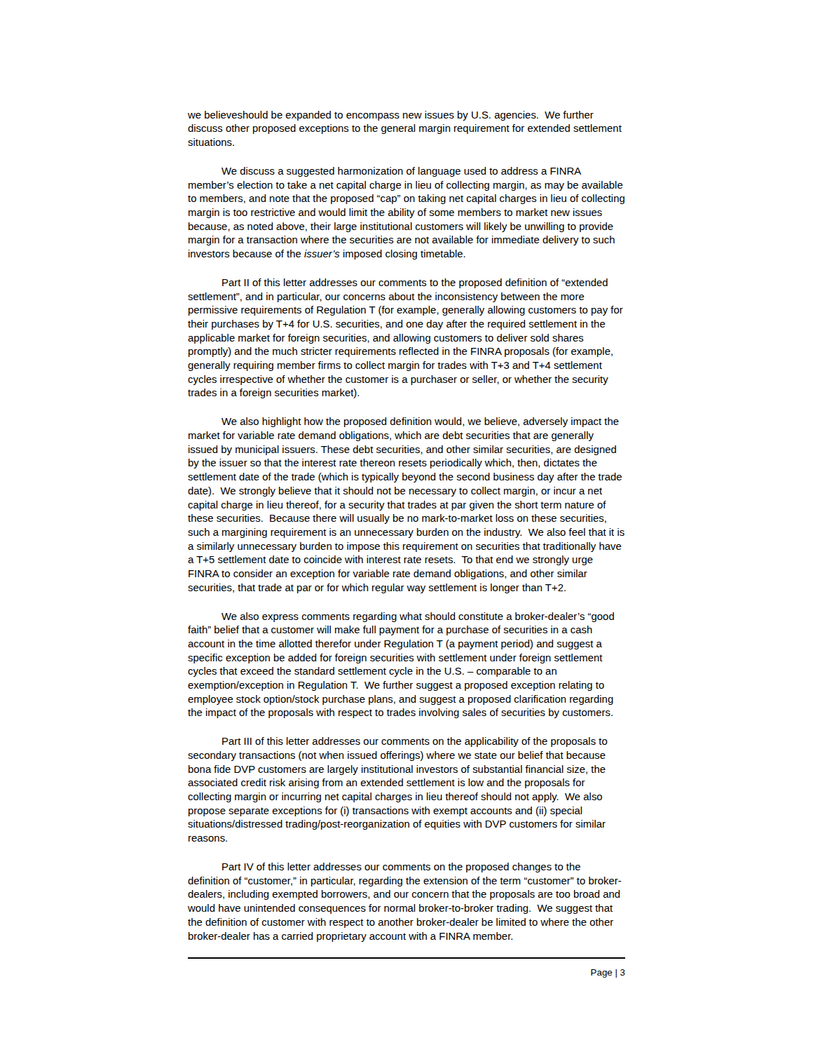we believeshould be expanded to encompass new issues by U.S. agencies. We further discuss other proposed exceptions to the general margin requirement for extended settlement situations.
We discuss a suggested harmonization of language used to address a FINRA member’s election to take a net capital charge in lieu of collecting margin, as may be available to members, and note that the proposed “cap” on taking net capital charges in lieu of collecting margin is too restrictive and would limit the ability of some members to market new issues because, as noted above, their large institutional customers will likely be unwilling to provide margin for a transaction where the securities are not available for immediate delivery to such investors because of the issuer’s imposed closing timetable.
Part II of this letter addresses our comments to the proposed definition of “extended settlement”, and in particular, our concerns about the inconsistency between the more permissive requirements of Regulation T (for example, generally allowing customers to pay for their purchases by T+4 for U.S. securities, and one day after the required settlement in the applicable market for foreign securities, and allowing customers to deliver sold shares promptly) and the much stricter requirements reflected in the FINRA proposals (for example, generally requiring member firms to collect margin for trades with T+3 and T+4 settlement cycles irrespective of whether the customer is a purchaser or seller, or whether the security trades in a foreign securities market).
We also highlight how the proposed definition would, we believe, adversely impact the market for variable rate demand obligations, which are debt securities that are generally issued by municipal issuers. These debt securities, and other similar securities, are designed by the issuer so that the interest rate thereon resets periodically which, then, dictates the settlement date of the trade (which is typically beyond the second business day after the trade date). We strongly believe that it should not be necessary to collect margin, or incur a net capital charge in lieu thereof, for a security that trades at par given the short term nature of these securities. Because there will usually be no mark-to-market loss on these securities, such a margining requirement is an unnecessary burden on the industry. We also feel that it is a similarly unnecessary burden to impose this requirement on securities that traditionally have a T+5 settlement date to coincide with interest rate resets. To that end we strongly urge FINRA to consider an exception for variable rate demand obligations, and other similar securities, that trade at par or for which regular way settlement is longer than T+2.
We also express comments regarding what should constitute a broker-dealer’s “good faith” belief that a customer will make full payment for a purchase of securities in a cash account in the time allotted therefor under Regulation T (a payment period) and suggest a specific exception be added for foreign securities with settlement under foreign settlement cycles that exceed the standard settlement cycle in the U.S. – comparable to an exemption/exception in Regulation T. We further suggest a proposed exception relating to employee stock option/stock purchase plans, and suggest a proposed clarification regarding the impact of the proposals with respect to trades involving sales of securities by customers.
Part III of this letter addresses our comments on the applicability of the proposals to secondary transactions (not when issued offerings) where we state our belief that because bona fide DVP customers are largely institutional investors of substantial financial size, the associated credit risk arising from an extended settlement is low and the proposals for collecting margin or incurring net capital charges in lieu thereof should not apply. We also propose separate exceptions for (i) transactions with exempt accounts and (ii) special situations/distressed trading/post-reorganization of equities with DVP customers for similar reasons.
Part IV of this letter addresses our comments on the proposed changes to the definition of “customer,” in particular, regarding the extension of the term “customer” to broker-dealers, including exempted borrowers, and our concern that the proposals are too broad and would have unintended consequences for normal broker-to-broker trading. We suggest that the definition of customer with respect to another broker-dealer be limited to where the other broker-dealer has a carried proprietary account with a FINRA member.
Page | 3